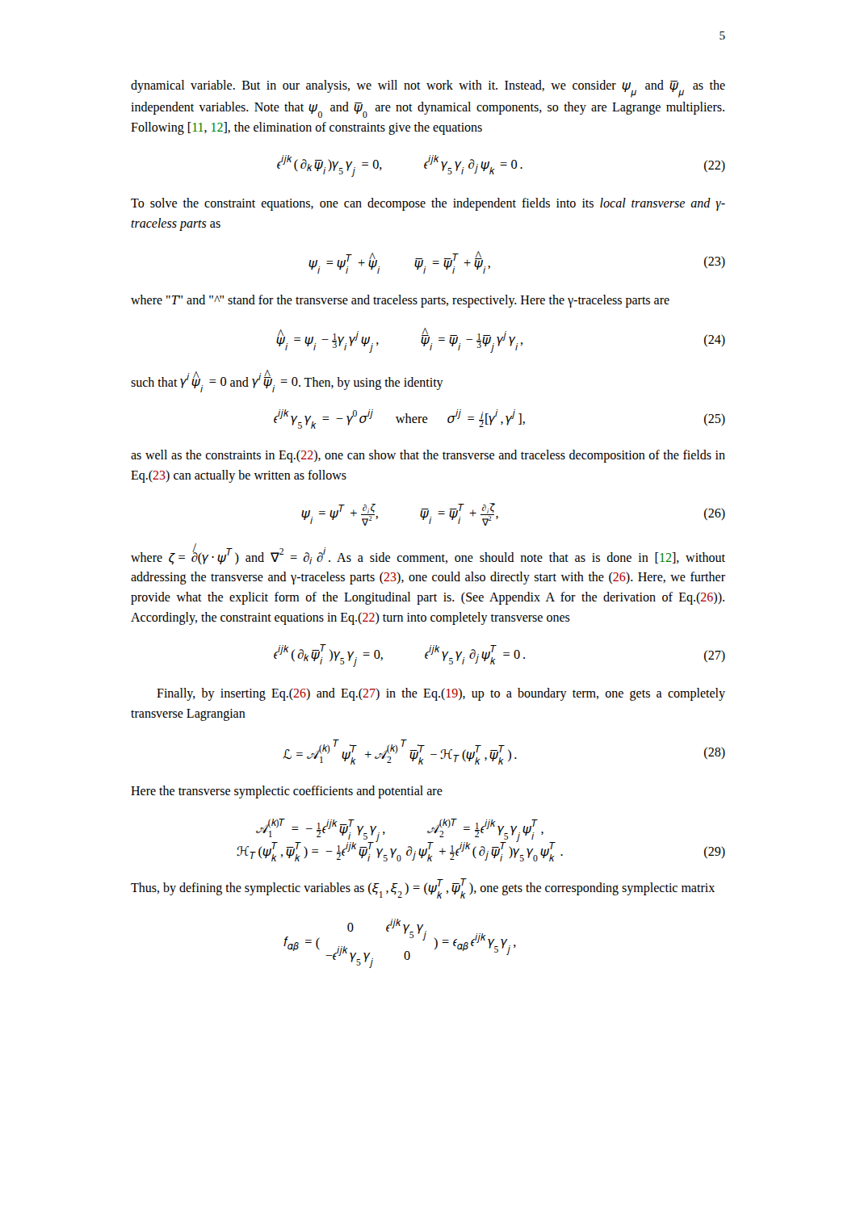5
dynamical variable. But in our analysis, we will not work with it. Instead, we consider ψμ and ψ¯μ as the independent variables. Note that ψ0 and ψ¯0 are not dynamical components, so they are Lagrange multipliers. Following [11, 12], the elimination of constraints give the equations
ϵijk (∂kψ¯i) γ5γj=0, ϵijk γ5γi∂jψk=0.
(22)
To solve the constraint equations, one can decompose the independent fields into its local transverse and γ-traceless parts as
ψi=ψiT+ψ^i ψ¯i=ψ¯iT+ψ¯^i,
(23)
where "T" and "^" stand for the transverse and traceless parts, respectively. Here the γ-traceless parts are
ψ^i=ψi−13γiγjψj, ψ¯^i=ψ¯i−13ψ¯jγjγi,
(24)
such that γiψ^i=0 and γiψ¯^i=0. Then, by using the identity
ϵijkγ5γk=−γ0σij where σij=i2[γi,γj],
(25)
as well as the constraints in Eq.(22), one can show that the transverse and traceless decomposition of the fields in Eq.(23) can actually be written as follows
ψi=ψT+∂iζ∇2, ψ¯i=ψ¯iT+∂iζ¯∇2,
(26)
where ζ=∂/(γ⋅ψT) and ∇2=∂i∂i. As a side comment, one should note that as is done in [12], without addressing the transverse and γ-traceless parts (23), one could also directly start with the (26). Here, we further provide what the explicit form of the Longitudinal part is. (See Appendix A for the derivation of Eq.(26)). Accordingly, the constraint equations in Eq.(22) turn into completely transverse ones
ϵijk(∂kψ¯iT)γ5γj=0, ϵijkγ5γi∂jψkT=0.
(27)
Finally, by inserting Eq.(26) and Eq.(27) in the Eq.(19), up to a boundary term, one gets a completely transverse Lagrangian
ℒ= 𝒜1(k)T ψkT˙ + 𝒜2(k)T ψ¯kT˙ − ℋT(ψkT,ψ¯kT).
(28)
Here the transverse symplectic coefficients and potential are
𝒜1(k)T=−12ϵijkψ¯iTγ5γj, 𝒜2(k)T=12ϵijkγ5γjψiT,
ℋT(ψkT,ψ¯kT)=−12ϵijkψ¯iTγ5γ0∂jψkT+12ϵijk(∂jψ¯iT)γ5γ0ψkT.
(29)
Thus, by defining the symplectic variables as (ξ1,ξ2)=(ψkT,ψ¯kT), one gets the corresponding symplectic matrix
fαβ= ( 0 ϵijkγ5γj −ϵijkγ5γj 0 ) = ϵαβϵijkγ5γj,